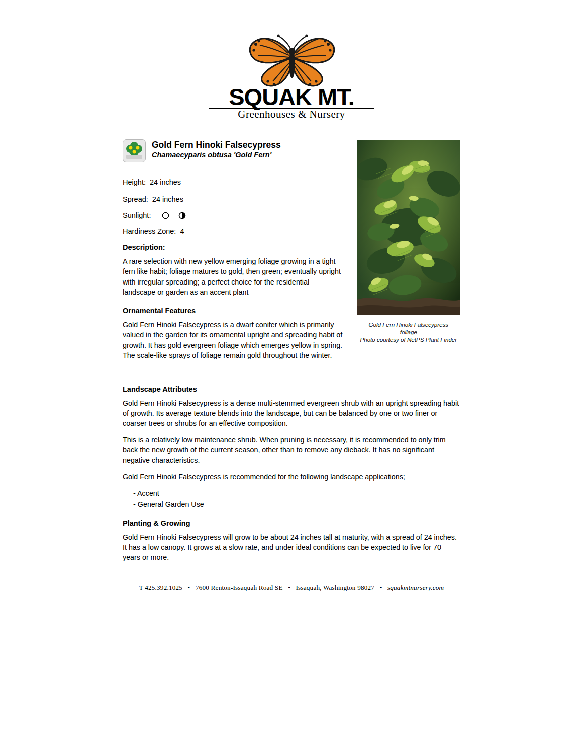SQUAK MT.
Greenhouses & Nursery
Gold Fern Hinoki Falsecypress
Chamaecyparis obtusa 'Gold Fern'
Height: 24 inches
Spread: 24 inches
Sunlight:
Hardiness Zone: 4
Description:
A rare selection with new yellow emerging foliage growing in a tight fern like habit; foliage matures to gold, then green; eventually upright with irregular spreading; a perfect choice for the residential landscape or garden as an accent plant
Ornamental Features
Gold Fern Hinoki Falsecypress is a dwarf conifer which is primarily valued in the garden for its ornamental upright and spreading habit of growth. It has gold evergreen foliage which emerges yellow in spring. The scale-like sprays of foliage remain gold throughout the winter.
Gold Fern Hinoki Falsecypress
foliage
Photo courtesy of NetPS Plant Finder
Landscape Attributes
Gold Fern Hinoki Falsecypress is a dense multi-stemmed evergreen shrub with an upright spreading habit of growth. Its average texture blends into the landscape, but can be balanced by one or two finer or coarser trees or shrubs for an effective composition.
This is a relatively low maintenance shrub. When pruning is necessary, it is recommended to only trim back the new growth of the current season, other than to remove any dieback. It has no significant negative characteristics.
Gold Fern Hinoki Falsecypress is recommended for the following landscape applications;
Accent
General Garden Use
Planting & Growing
Gold Fern Hinoki Falsecypress will grow to be about 24 inches tall at maturity, with a spread of 24 inches. It has a low canopy. It grows at a slow rate, and under ideal conditions can be expected to live for 70 years or more.
T 425.392.1025 • 7600 Renton-Issaquah Road SE • Issaquah, Washington 98027 • squakmtnursery.com